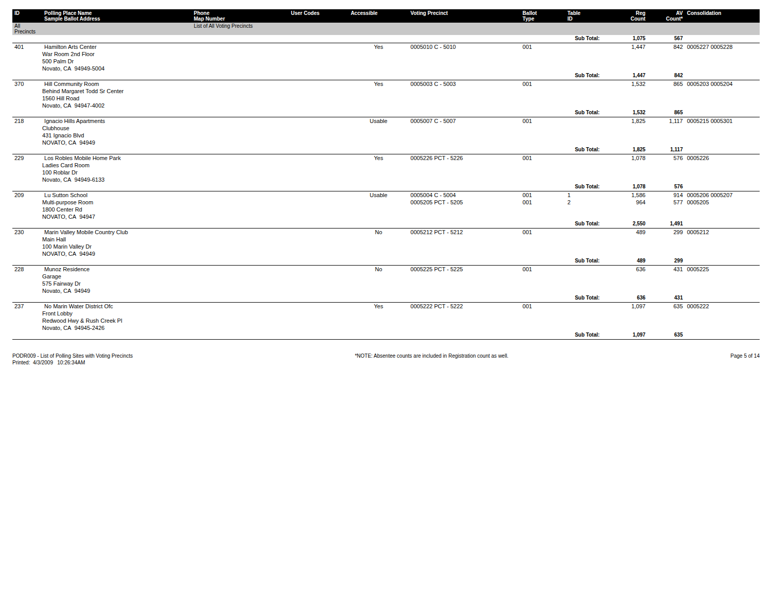| ID | Polling Place Name Sample Ballot Address | Phone Map Number | User Codes | Accessible | Voting Precinct | Ballot Type | Table ID | Reg Count | AV Count* | Consolidation |
| --- | --- | --- | --- | --- | --- | --- | --- | --- | --- | --- |
| All Precincts | | List of All Voting Precincts | | | | | | | | |
| | Sub Total: | 1,075 | 567 | |
| 401 | Hamilton Arts Center | | | Yes | 0005010 C - 5010 | 001 | | 1,447 | 842 | 0005227 0005228 |
| | War Room 2nd Floor | |
| | 500 Palm Dr | |
| | Novato, CA 94949-5004 | |
| | Sub Total: | 1,447 | 842 | |
| 370 | Hill Community Room | | | Yes | 0005003 C - 5003 | 001 | | 1,532 | 865 | 0005203 0005204 |
| | Behind Margaret Todd Sr Center | |
| | 1560 Hill Road | |
| | Novato, CA 94947-4002 | |
| | Sub Total: | 1,532 | 865 | |
| 218 | Ignacio Hills Apartments | | | Usable | 0005007 C - 5007 | 001 | | 1,825 | 1,117 | 0005215 0005301 |
| | Clubhouse | |
| | 431 Ignacio Blvd | |
| | NOVATO, CA 94949 | |
| | Sub Total: | 1,825 | 1,117 | |
| 229 | Los Robles Mobile Home Park | | | Yes | 0005226 PCT - 5226 | 001 | | 1,078 | 576 | 0005226 |
| | Ladies Card Room | |
| | 100 Roblar Dr | |
| | Novato, CA 94949-6133 | |
| | Sub Total: | 1,078 | 576 | |
| 209 | Lu Sutton School | | | Usable | 0005004 C - 5004 | 001 | 1 | 1,586 | 914 | 0005206 0005207 |
| | Multi-purpose Room | | | | 0005205 PCT - 5205 | 001 | 2 | 964 | 577 | 0005205 |
| | 1800 Center Rd | |
| | NOVATO, CA 94947 | |
| | Sub Total: | 2,550 | 1,491 | |
| 230 | Marin Valley Mobile Country Club | | | No | 0005212 PCT - 5212 | 001 | | 489 | 299 | 0005212 |
| | Main Hall | |
| | 100 Marin Valley Dr | |
| | NOVATO, CA 94949 | |
| | Sub Total: | 489 | 299 | |
| 228 | Munoz Residence | | | No | 0005225 PCT - 5225 | 001 | | 636 | 431 | 0005225 |
| | Garage | |
| | 575 Fairway Dr | |
| | Novato, CA 94949 | |
| | Sub Total: | 636 | 431 | |
| 237 | No Marin Water District Ofc | | | Yes | 0005222 PCT - 5222 | 001 | | 1,097 | 635 | 0005222 |
| | Front Lobby | |
| | Redwood Hwy & Rush Creek Pl | |
| | Novato, CA 94945-2426 | |
| | Sub Total: | 1,097 | 635 | |
PODR009 - List of Polling Sites with Voting Precincts
Printed: 4/3/2009 10:26:34AM
Page 5 of 14
*NOTE: Absentee counts are included in Registration count as well.